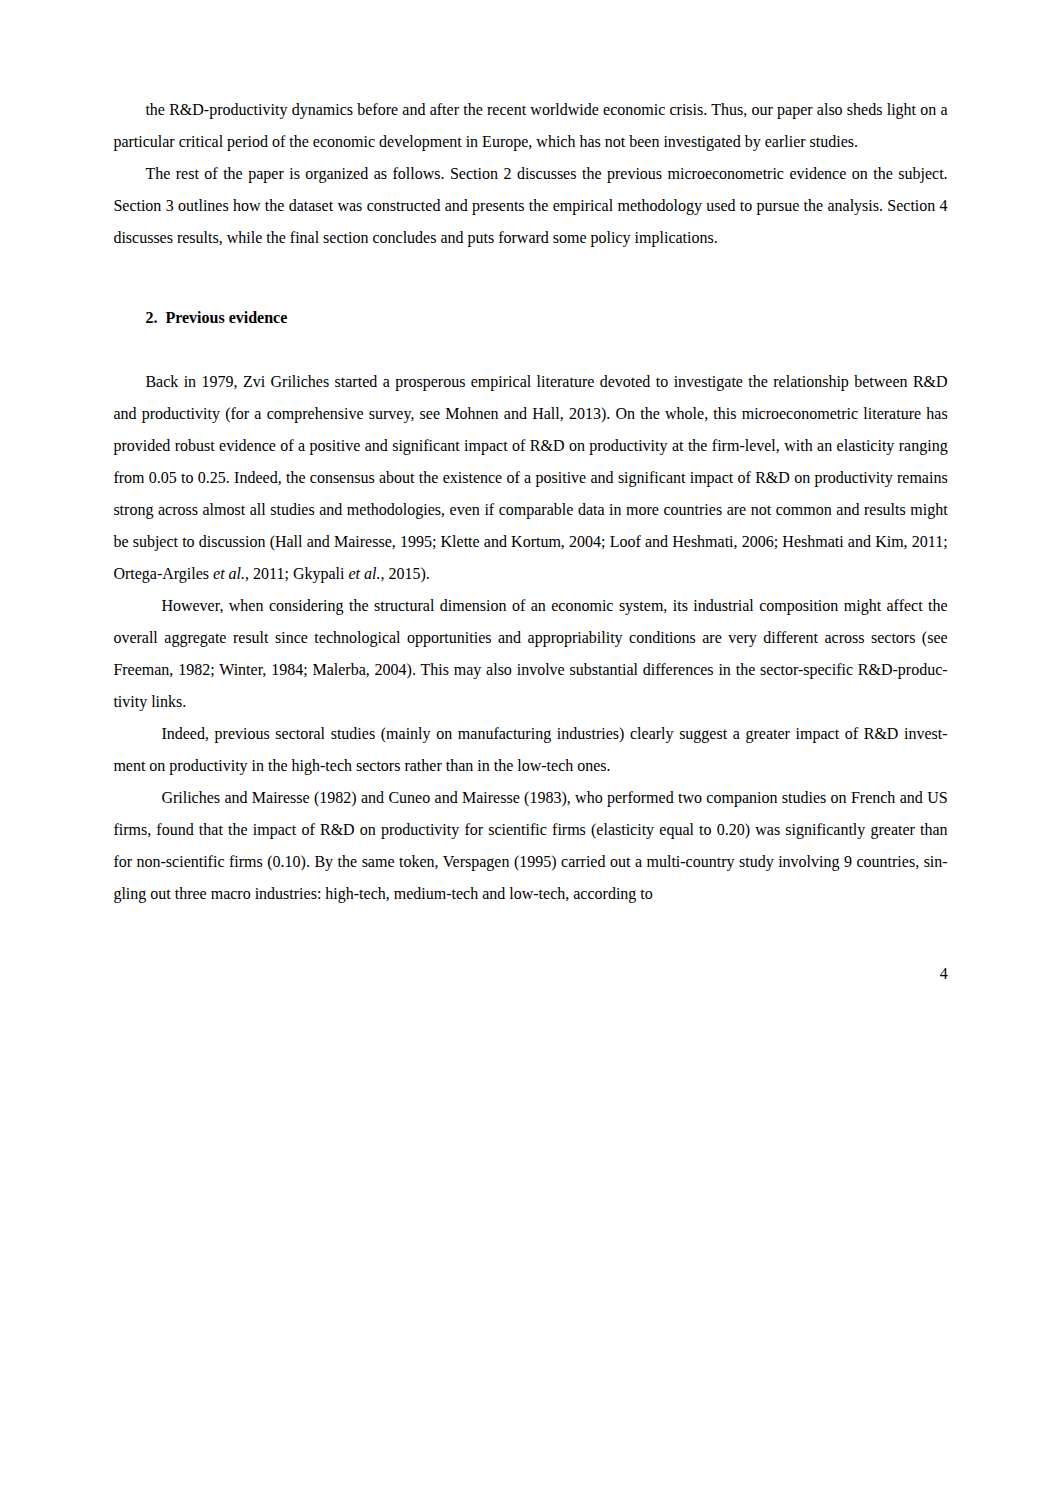the R&D-productivity dynamics before and after the recent worldwide economic crisis. Thus, our paper also sheds light on a particular critical period of the economic development in Europe, which has not been investigated by earlier studies.
The rest of the paper is organized as follows. Section 2 discusses the previous microeconometric evidence on the subject. Section 3 outlines how the dataset was constructed and presents the empirical methodology used to pursue the analysis. Section 4 discusses results, while the final section concludes and puts forward some policy implications.
2. Previous evidence
Back in 1979, Zvi Griliches started a prosperous empirical literature devoted to investigate the relationship between R&D and productivity (for a comprehensive survey, see Mohnen and Hall, 2013). On the whole, this microeconometric literature has provided robust evidence of a positive and significant impact of R&D on productivity at the firm-level, with an elasticity ranging from 0.05 to 0.25. Indeed, the consensus about the existence of a positive and significant impact of R&D on productivity remains strong across almost all studies and methodologies, even if comparable data in more countries are not common and results might be subject to discussion (Hall and Mairesse, 1995; Klette and Kortum, 2004; Loof and Heshmati, 2006; Heshmati and Kim, 2011; Ortega-Argiles et al., 2011; Gkypali et al., 2015).
However, when considering the structural dimension of an economic system, its industrial composition might affect the overall aggregate result since technological opportunities and appropriability conditions are very different across sectors (see Freeman, 1982; Winter, 1984; Malerba, 2004). This may also involve substantial differences in the sector-specific R&D-productivity links.
Indeed, previous sectoral studies (mainly on manufacturing industries) clearly suggest a greater impact of R&D investment on productivity in the high-tech sectors rather than in the low-tech ones.
Griliches and Mairesse (1982) and Cuneo and Mairesse (1983), who performed two companion studies on French and US firms, found that the impact of R&D on productivity for scientific firms (elasticity equal to 0.20) was significantly greater than for non-scientific firms (0.10). By the same token, Verspagen (1995) carried out a multi-country study involving 9 countries, singling out three macro industries: high-tech, medium-tech and low-tech, according to
4